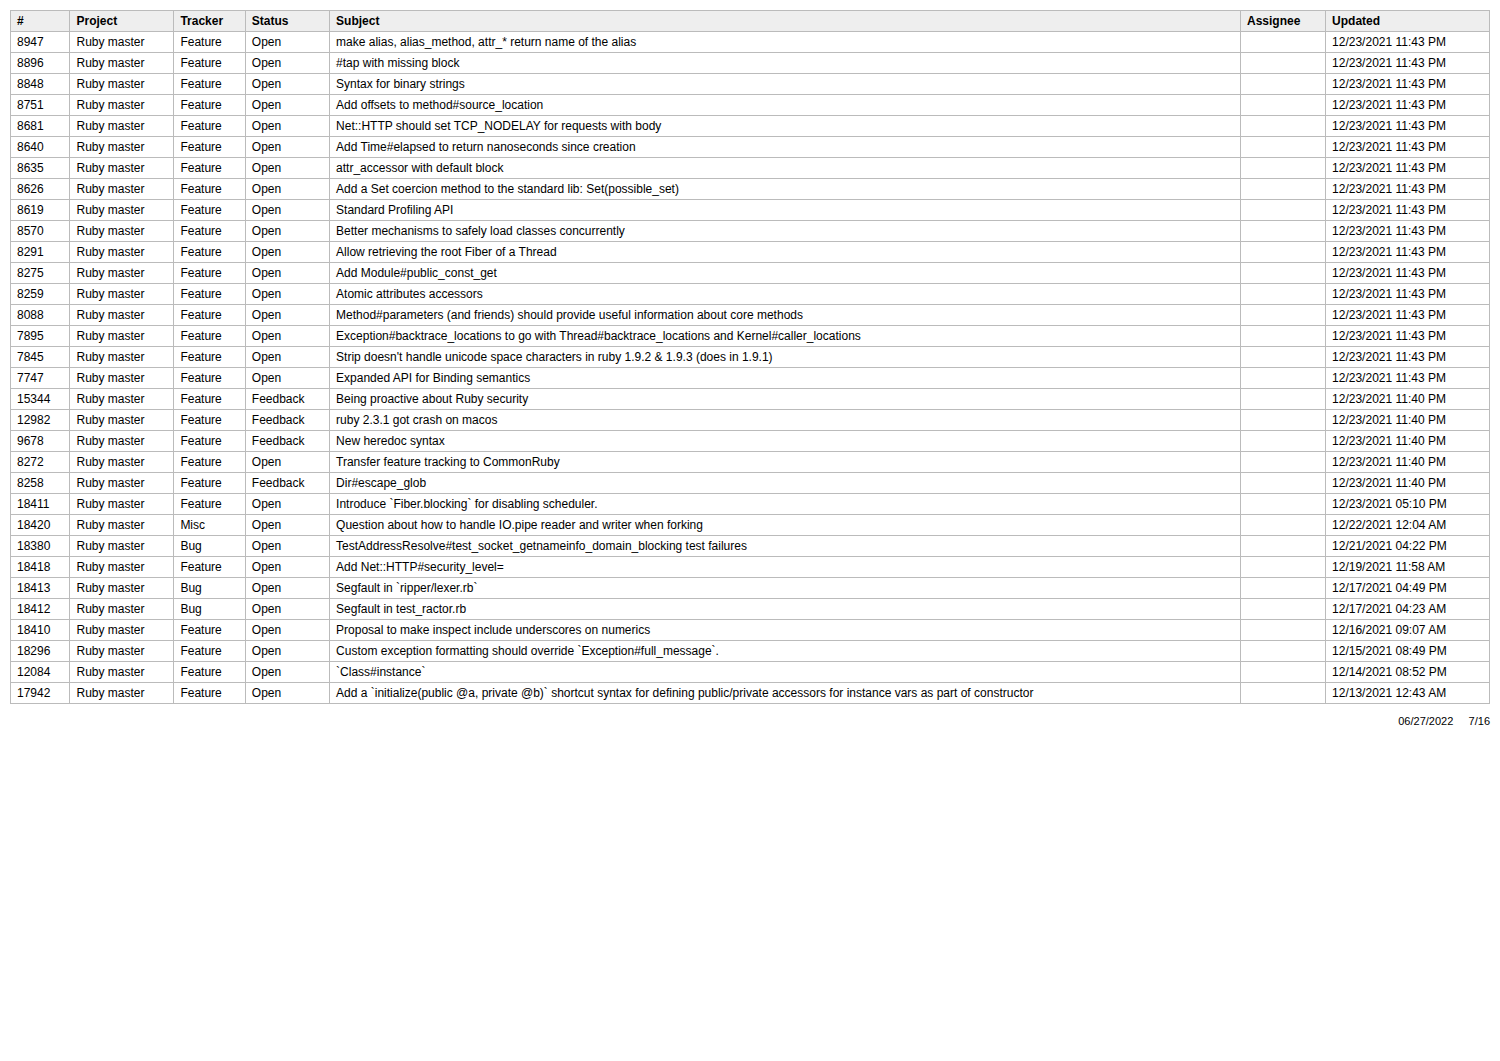| # | Project | Tracker | Status | Subject | Assignee | Updated |
| --- | --- | --- | --- | --- | --- | --- |
| 8947 | Ruby master | Feature | Open | make alias, alias_method, attr_* return name of the alias | | 12/23/2021 11:43 PM |
| 8896 | Ruby master | Feature | Open | #tap with missing block | | 12/23/2021 11:43 PM |
| 8848 | Ruby master | Feature | Open | Syntax for binary strings | | 12/23/2021 11:43 PM |
| 8751 | Ruby master | Feature | Open | Add offsets to method#source_location | | 12/23/2021 11:43 PM |
| 8681 | Ruby master | Feature | Open | Net::HTTP should set TCP_NODELAY for requests with body | | 12/23/2021 11:43 PM |
| 8640 | Ruby master | Feature | Open | Add Time#elapsed to return nanoseconds since creation | | 12/23/2021 11:43 PM |
| 8635 | Ruby master | Feature | Open | attr_accessor with default block | | 12/23/2021 11:43 PM |
| 8626 | Ruby master | Feature | Open | Add a Set coercion method to the standard lib: Set(possible_set) | | 12/23/2021 11:43 PM |
| 8619 | Ruby master | Feature | Open | Standard Profiling API | | 12/23/2021 11:43 PM |
| 8570 | Ruby master | Feature | Open | Better mechanisms to safely load classes concurrently | | 12/23/2021 11:43 PM |
| 8291 | Ruby master | Feature | Open | Allow retrieving the root Fiber of a Thread | | 12/23/2021 11:43 PM |
| 8275 | Ruby master | Feature | Open | Add Module#public_const_get | | 12/23/2021 11:43 PM |
| 8259 | Ruby master | Feature | Open | Atomic attributes accessors | | 12/23/2021 11:43 PM |
| 8088 | Ruby master | Feature | Open | Method#parameters (and friends) should provide useful information about core methods | | 12/23/2021 11:43 PM |
| 7895 | Ruby master | Feature | Open | Exception#backtrace_locations to go with Thread#backtrace_locations and Kernel#caller_locations | | 12/23/2021 11:43 PM |
| 7845 | Ruby master | Feature | Open | Strip doesn't handle unicode space characters in ruby 1.9.2 & 1.9.3 (does in 1.9.1) | | 12/23/2021 11:43 PM |
| 7747 | Ruby master | Feature | Open | Expanded API for Binding semantics | | 12/23/2021 11:43 PM |
| 15344 | Ruby master | Feature | Feedback | Being proactive about Ruby security | | 12/23/2021 11:40 PM |
| 12982 | Ruby master | Feature | Feedback | ruby 2.3.1 got crash on macos | | 12/23/2021 11:40 PM |
| 9678 | Ruby master | Feature | Feedback | New heredoc syntax | | 12/23/2021 11:40 PM |
| 8272 | Ruby master | Feature | Open | Transfer feature tracking to CommonRuby | | 12/23/2021 11:40 PM |
| 8258 | Ruby master | Feature | Feedback | Dir#escape_glob | | 12/23/2021 11:40 PM |
| 18411 | Ruby master | Feature | Open | Introduce `Fiber.blocking` for disabling scheduler. | | 12/23/2021 05:10 PM |
| 18420 | Ruby master | Misc | Open | Question about how to handle IO.pipe reader and writer when forking | | 12/22/2021 12:04 AM |
| 18380 | Ruby master | Bug | Open | TestAddressResolve#test_socket_getnameinfo_domain_blocking test failures | | 12/21/2021 04:22 PM |
| 18418 | Ruby master | Feature | Open | Add Net::HTTP#security_level= | | 12/19/2021 11:58 AM |
| 18413 | Ruby master | Bug | Open | Segfault in `ripper/lexer.rb` | | 12/17/2021 04:49 PM |
| 18412 | Ruby master | Bug | Open | Segfault in test_ractor.rb | | 12/17/2021 04:23 AM |
| 18410 | Ruby master | Feature | Open | Proposal to make inspect include underscores on numerics | | 12/16/2021 09:07 AM |
| 18296 | Ruby master | Feature | Open | Custom exception formatting should override `Exception#full_message`. | | 12/15/2021 08:49 PM |
| 12084 | Ruby master | Feature | Open | `Class#instance` | | 12/14/2021 08:52 PM |
| 17942 | Ruby master | Feature | Open | Add a `initialize(public @a, private @b)` shortcut syntax for defining public/private accessors for instance vars as part of constructor | | 12/13/2021 12:43 AM |
06/27/2022 7/16